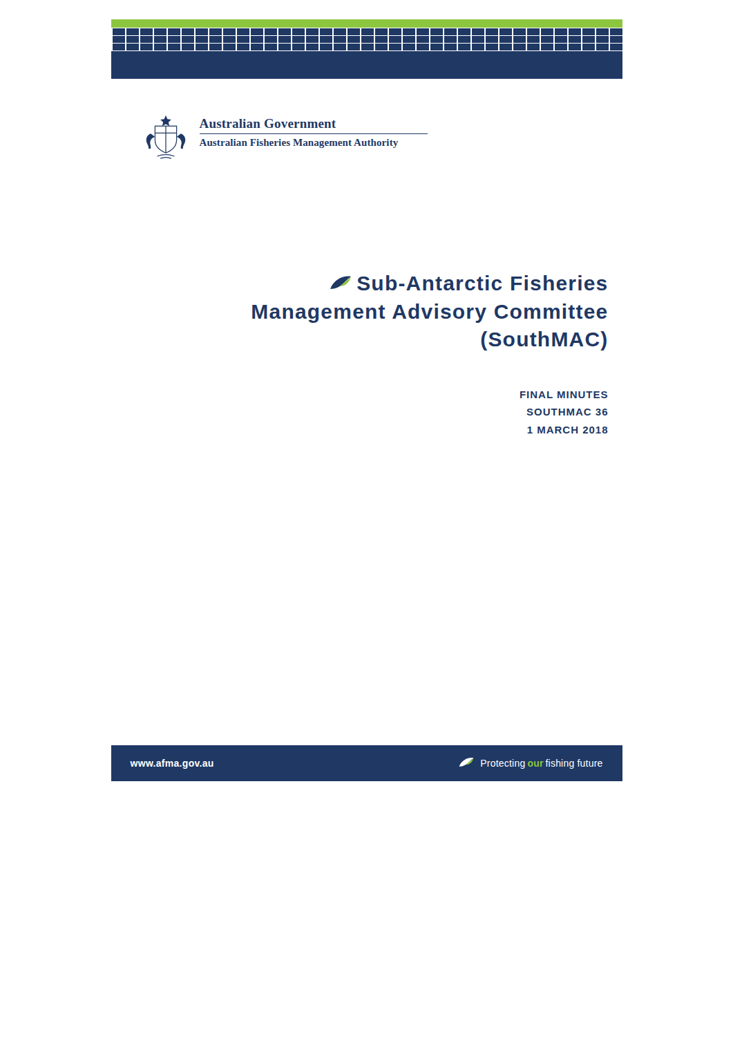Australian Government
Australian Fisheries Management Authority
Sub-Antarctic Fisheries
Management Advisory Committee
(SouthMAC)
FINAL MINUTES
SOUTHMAC 36
1 MARCH 2018
www.afma.gov.au
Protectingourfishing future